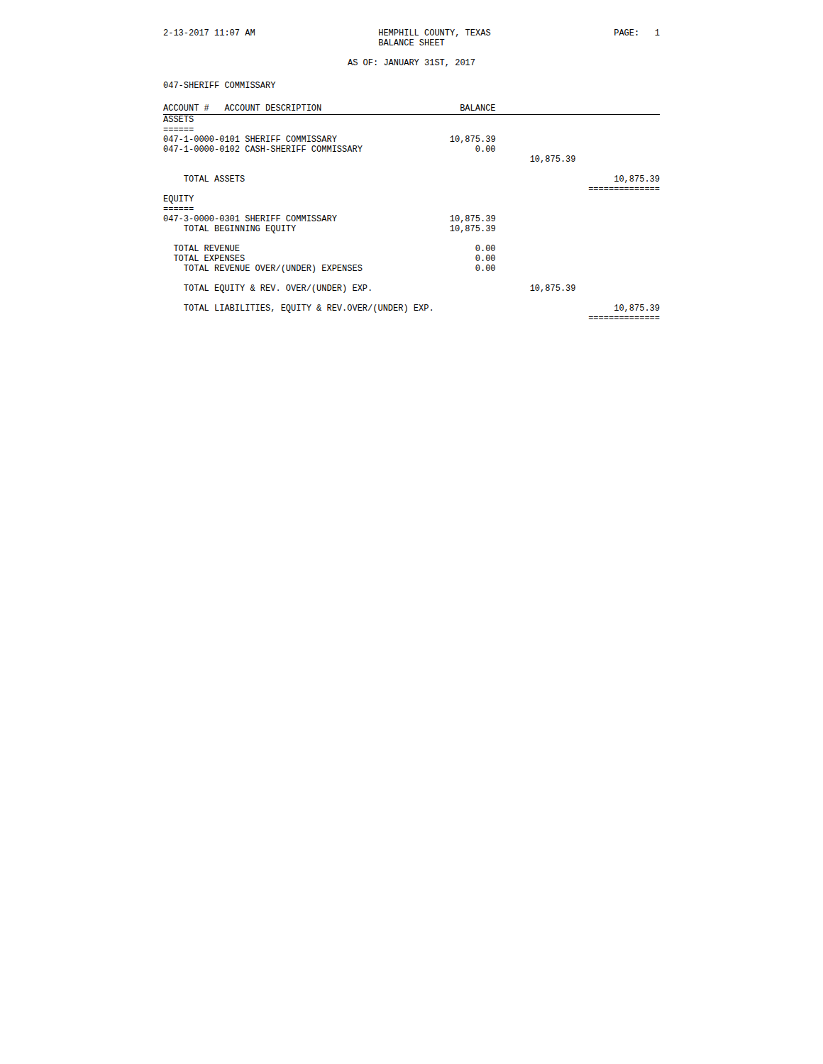2-13-2017 11:07 AM HEMPHILL COUNTY, TEXAS PAGE: 1
BALANCE SHEET
AS OF: JANUARY 31ST, 2017
047-SHERIFF COMMISSARY
| ACCOUNT # ACCOUNT DESCRIPTION | BALANCE | | |
| ASSETS | | | |
| ====== | | | |
| 047-1-0000-0101 SHERIFF COMMISSARY | 10,875.39 | | |
| 047-1-0000-0102 CASH-SHERIFF COMMISSARY | 0.00 | | |
| | | 10,875.39 | |
| TOTAL ASSETS | | | 10,875.39 |
| | | | ============== |
| EQUITY | | | |
| ====== | | | |
| 047-3-0000-0301 SHERIFF COMMISSARY | 10,875.39 | | |
| TOTAL BEGINNING EQUITY | 10,875.39 | | |
| TOTAL REVENUE | 0.00 | | |
| TOTAL EXPENSES | 0.00 | | |
| TOTAL REVENUE OVER/(UNDER) EXPENSES | 0.00 | | |
| TOTAL EQUITY & REV. OVER/(UNDER) EXP. | | 10,875.39 | |
| TOTAL LIABILITIES, EQUITY & REV.OVER/(UNDER) EXP. | | | 10,875.39 |
| | | | ============== |